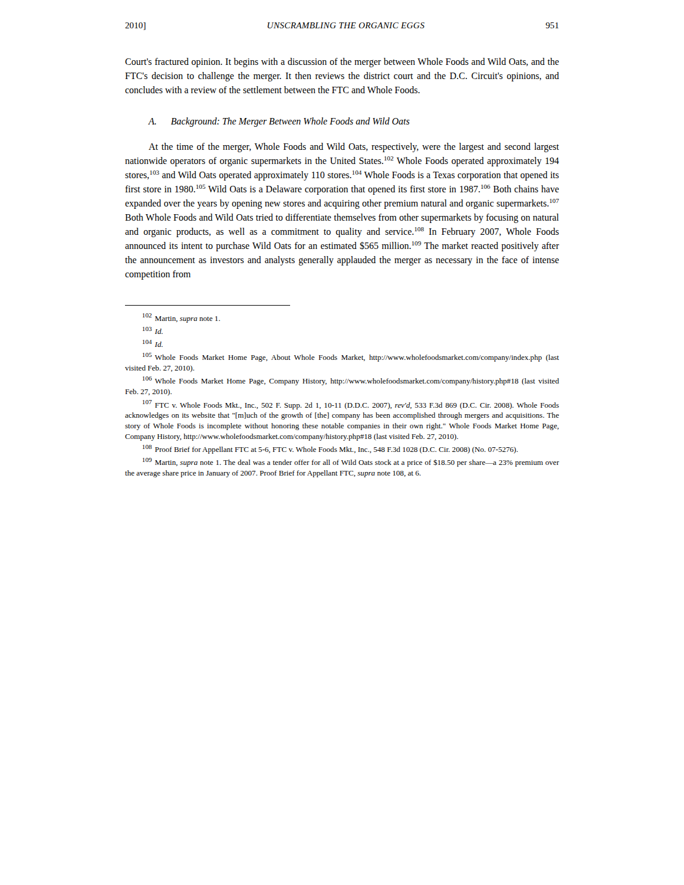2010] Unscrambling the Organic Eggs 951
Court's fractured opinion. It begins with a discussion of the merger between Whole Foods and Wild Oats, and the FTC's decision to challenge the merger. It then reviews the district court and the D.C. Circuit's opinions, and concludes with a review of the settlement between the FTC and Whole Foods.
A. Background: The Merger Between Whole Foods and Wild Oats
At the time of the merger, Whole Foods and Wild Oats, respectively, were the largest and second largest nationwide operators of organic supermarkets in the United States.102 Whole Foods operated approximately 194 stores,103 and Wild Oats operated approximately 110 stores.104 Whole Foods is a Texas corporation that opened its first store in 1980.105 Wild Oats is a Delaware corporation that opened its first store in 1987.106 Both chains have expanded over the years by opening new stores and acquiring other premium natural and organic supermarkets.107 Both Whole Foods and Wild Oats tried to differentiate themselves from other supermarkets by focusing on natural and organic products, as well as a commitment to quality and service.108 In February 2007, Whole Foods announced its intent to purchase Wild Oats for an estimated $565 million.109 The market reacted positively after the announcement as investors and analysts generally applauded the merger as necessary in the face of intense competition from
102Martin, supra note 1.
103Id.
104Id.
105Whole Foods Market Home Page, About Whole Foods Market, http://www.wholefoodsmarket.com/company/index.php (last visited Feb. 27, 2010).
106Whole Foods Market Home Page, Company History, http://www.wholefoodsmarket.com/company/history.php#18 (last visited Feb. 27, 2010).
107FTC v. Whole Foods Mkt., Inc., 502 F. Supp. 2d 1, 10-11 (D.D.C. 2007), rev'd, 533 F.3d 869 (D.C. Cir. 2008). Whole Foods acknowledges on its website that "[m]uch of the growth of [the] company has been accomplished through mergers and acquisitions. The story of Whole Foods is incomplete without honoring these notable companies in their own right." Whole Foods Market Home Page, Company History, http://www.wholefoodsmarket.com/company/history.php#18 (last visited Feb. 27, 2010).
108Proof Brief for Appellant FTC at 5-6, FTC v. Whole Foods Mkt., Inc., 548 F.3d 1028 (D.C. Cir. 2008) (No. 07-5276).
109Martin, supra note 1. The deal was a tender offer for all of Wild Oats stock at a price of $18.50 per share—a 23% premium over the average share price in January of 2007. Proof Brief for Appellant FTC, supra note 108, at 6.